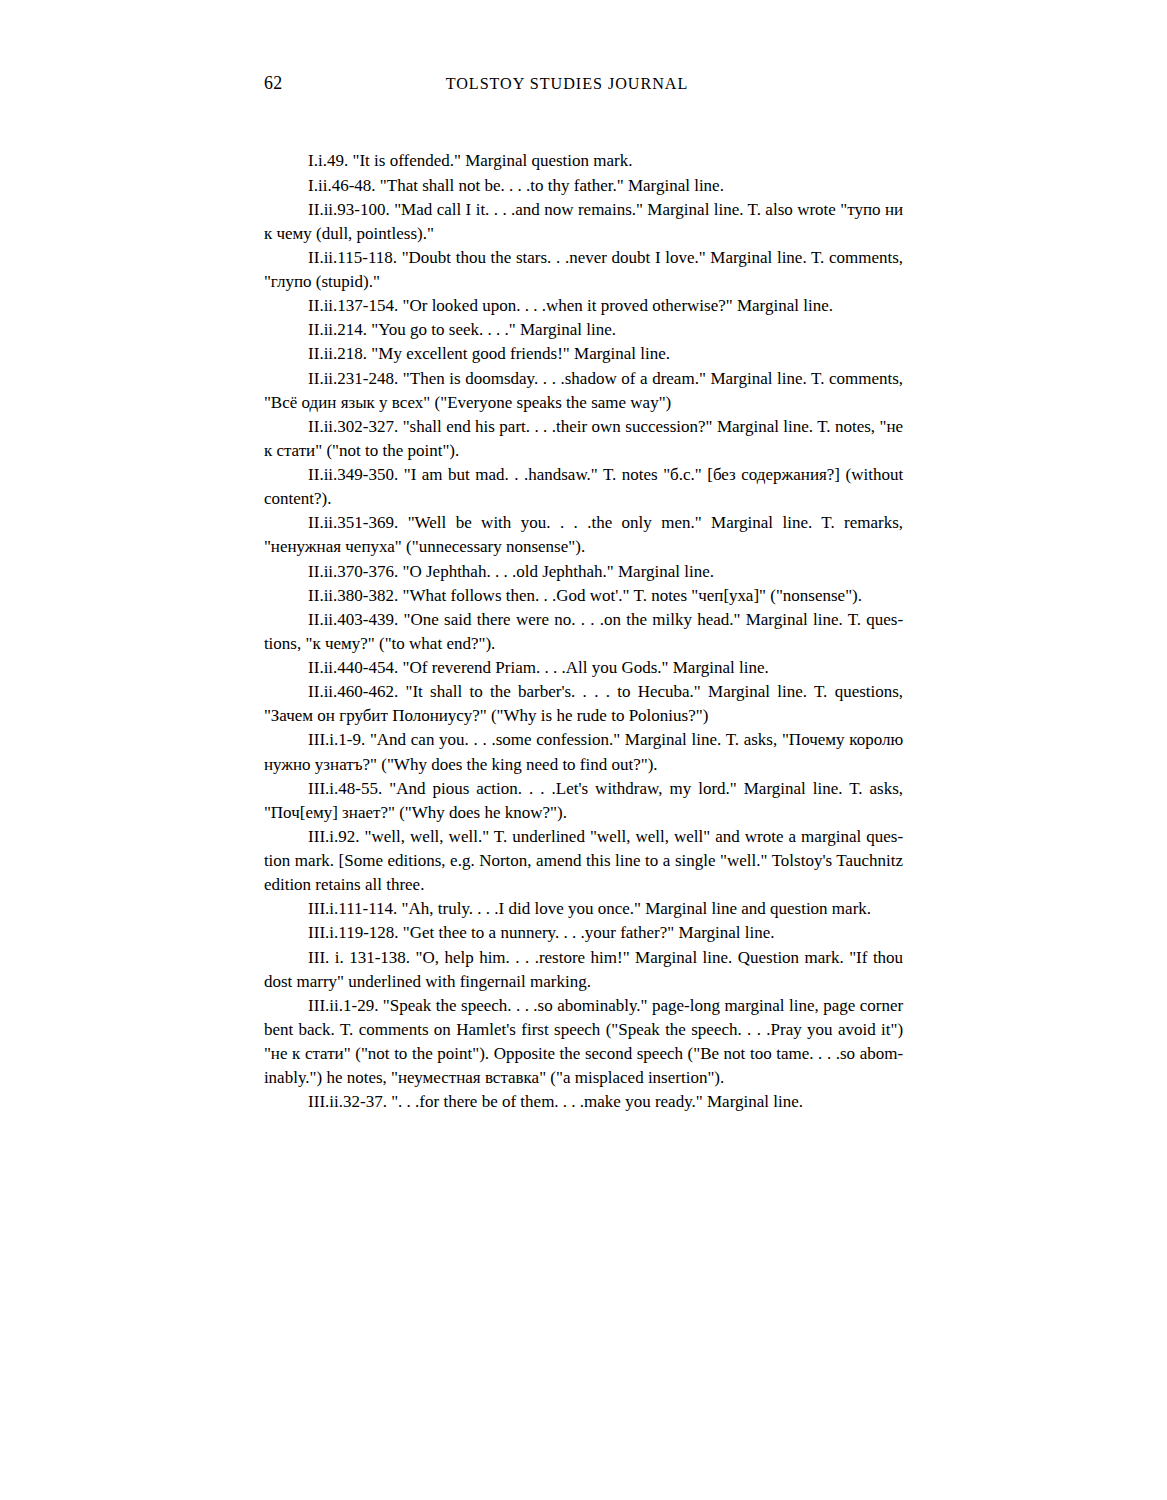62 TOLSTOY STUDIES JOURNAL
I.i.49. "It is offended." Marginal question mark.
I.ii.46-48. "That shall not be. . . .to thy father." Marginal line.
II.ii.93-100. "Mad call I it. . . .and now remains." Marginal line. T. also wrote "тупо ни к чему (dull, pointless)."
II.ii.115-118. "Doubt thou the stars. . .never doubt I love." Marginal line. T. comments, "глупо (stupid)."
II.ii.137-154. "Or looked upon. . . .when it proved otherwise?" Marginal line.
II.ii.214. "You go to seek. . . ." Marginal line.
II.ii.218. "My excellent good friends!" Marginal line.
II.ii.231-248. "Then is doomsday. . . .shadow of a dream." Marginal line. T. comments, "Всё один язык у всех" ("Everyone speaks the same way")
II.ii.302-327. "shall end his part. . . .their own succession?" Marginal line. T. notes, "не к стати" ("not to the point").
II.ii.349-350. "I am but mad. . .handsaw." T. notes "б.с." [без содержания?] (without content?).
II.ii.351-369. "Well be with you. . . .the only men." Marginal line. T. remarks, "ненужная чепуха" ("unnecessary nonsense").
II.ii.370-376. "O Jephthah. . . .old Jephthah." Marginal line.
II.ii.380-382. "What follows then. . .God wot'." T. notes "чеп[уха]" ("nonsense").
II.ii.403-439. "One said there were no. . . .on the milky head." Marginal line. T. questions, "к чему?" ("to what end?").
II.ii.440-454. "Of reverend Priam. . . .All you Gods." Marginal line.
II.ii.460-462. "It shall to the barber's. . . . to Hecuba." Marginal line. T. questions, "Зачем он грубит Полониусу?" ("Why is he rude to Polonius?")
III.i.1-9. "And can you. . . .some confession." Marginal line. T. asks, "Почему королю нужно узнатъ?" ("Why does the king need to find out?").
III.i.48-55. "And pious action. . . .Let's withdraw, my lord." Marginal line. T. asks, "Поч[ему] знает?" ("Why does he know?").
III.i.92. "well, well, well." T. underlined "well, well, well" and wrote a marginal question mark. [Some editions, e.g. Norton, amend this line to a single "well." Tolstoy's Tauchnitz edition retains all three.
III.i.111-114. "Ah, truly. . . .I did love you once." Marginal line and question mark.
III.i.119-128. "Get thee to a nunnery. . . .your father?" Marginal line.
III. i. 131-138. "O, help him. . . .restore him!" Marginal line. Question mark. "If thou dost marry" underlined with fingernail marking.
III.ii.1-29. "Speak the speech. . . .so abominably." page-long marginal line, page corner bent back. T. comments on Hamlet's first speech ("Speak the speech. . . .Pray you avoid it") "не к стати" ("not to the point"). Opposite the second speech ("Be not too tame. . . .so abominably.") he notes, "неуместная вставка" ("a misplaced insertion").
III.ii.32-37. ". . .for there be of them. . . .make you ready." Marginal line.